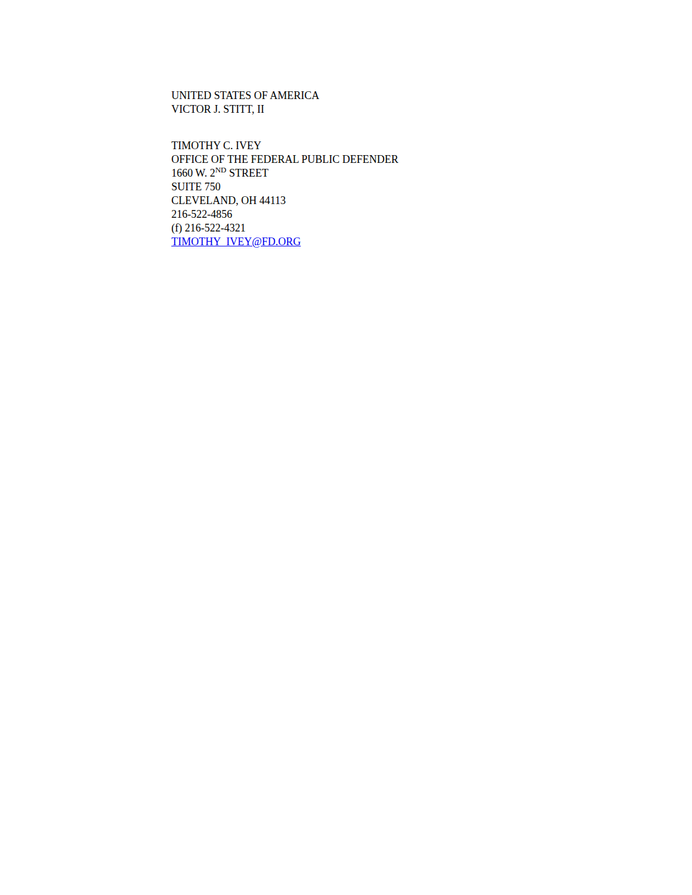UNITED STATES OF AMERICA
VICTOR J. STITT, II
TIMOTHY C. IVEY
OFFICE OF THE FEDERAL PUBLIC DEFENDER
1660 W. 2ND STREET
SUITE 750
CLEVELAND, OH 44113
216-522-4856
(f) 216-522-4321
TIMOTHY_IVEY@FD.ORG